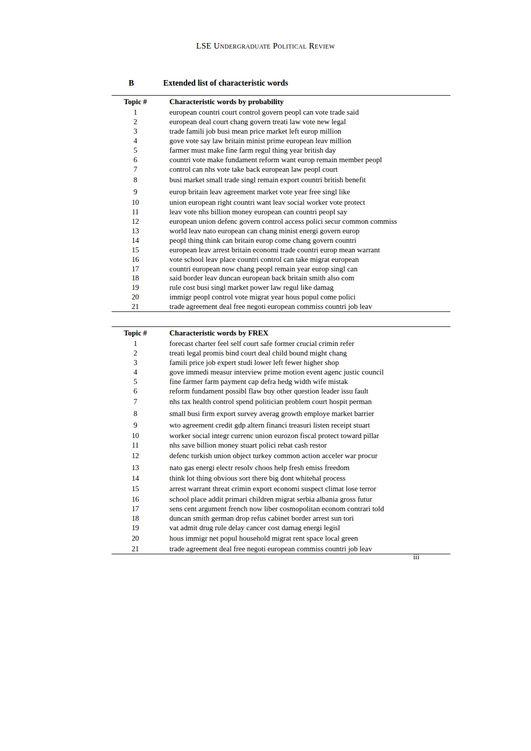LSE Undergraduate Political Review
B Extended list of characteristic words
| Topic # | Characteristic words by probability |
| --- | --- |
| 1 | european countri court control govern peopl can vote trade said |
| 2 | european deal court chang govern treati law vote new legal |
| 3 | trade famili job busi mean price market left europ million |
| 4 | gove vote say law britain minist prime european leav million |
| 5 | farmer must make fine farm regul thing year british day |
| 6 | countri vote make fundament reform want europ remain member peopl |
| 7 | control can nhs vote take back european law peopl court |
| 8 | busi market small trade singl remain export countri british benefit |
| 9 | europ britain leav agreement market vote year free singl like |
| 10 | union european right countri want leav social worker vote protect |
| 11 | leav vote nhs billion money european can countri peopl say |
| 12 | european union defenc govern control access polici secur common commiss |
| 13 | world leav nato european can chang minist energi govern europ |
| 14 | peopl thing think can britain europ come chang govern countri |
| 15 | european leav arrest britain economi trade countri europ mean warrant |
| 16 | vote school leav place countri control can take migrat european |
| 17 | countri european now chang peopl remain year europ singl can |
| 18 | said border leav duncan european back britain smith also com |
| 19 | rule cost busi singl market power law regul like damag |
| 20 | immigr peopl control vote migrat year hous popul come polici |
| 21 | trade agreement deal free negoti european commiss countri job leav |
| Topic # | Characteristic words by FREX |
| --- | --- |
| 1 | forecast charter feel self court safe former crucial crimin refer |
| 2 | treati legal promis bind court deal child bound might chang |
| 3 | famili price job expert studi lower left fewer higher shop |
| 4 | gove immedi measur interview prime motion event agenc justic council |
| 5 | fine farmer farm payment cap defra hedg width wife mistak |
| 6 | reform fundament possibl flaw buy other question leader issu fault |
| 7 | nhs tax health control spend politician problem court hospit perman |
| 8 | small busi firm export survey averag growth employe market barrier |
| 9 | wto agreement credit gdp altern financi treasuri listen receipt stuart |
| 10 | worker social integr currenc union eurozon fiscal protect toward pillar |
| 11 | nhs save billion money stuart polici rebat cash restor |
| 12 | defenc turkish union object turkey common action acceler war procur |
| 13 | nato gas energi electr resolv choos help fresh emiss freedom |
| 14 | think lot thing obvious sort there big dont whitehal process |
| 15 | arrest warrant threat crimin export economi suspect climat lose terror |
| 16 | school place addit primari children migrat serbia albania gross futur |
| 17 | sens cent argument french now liber cosmopolitan econom contrari told |
| 18 | duncan smith german drop refus cabinet border arrest sun tori |
| 19 | vat admit drug rule delay cancer cost damag energi legisl |
| 20 | hous immigr net popul household migrat rent space local green |
| 21 | trade agreement deal free negoti european commiss countri job leav |
iii